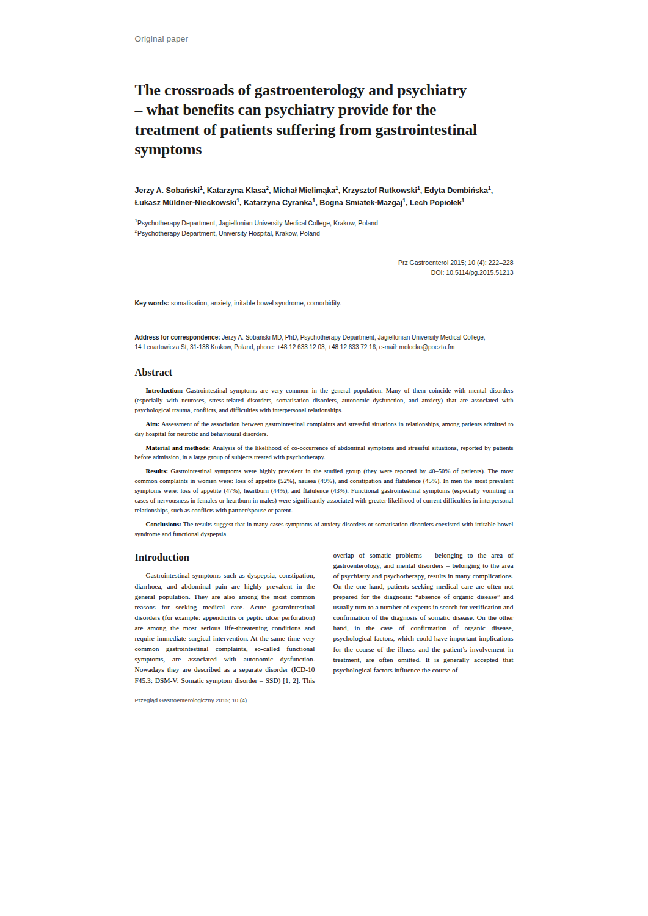Original paper
The crossroads of gastroenterology and psychiatry
– what benefits can psychiatry provide for the
treatment of patients suffering from gastrointestinal
symptoms
Jerzy A. Sobański1, Katarzyna Klasa2, Michał Mielimąka1, Krzysztof Rutkowski1, Edyta Dembińska1,
Łukasz Müldner-Nieckowski1, Katarzyna Cyranka1, Bogna Smiatek-Mazgaj1, Lech Popiołek1
1Psychotherapy Department, Jagiellonian University Medical College, Krakow, Poland
2Psychotherapy Department, University Hospital, Krakow, Poland
Prz Gastroenterol 2015; 10 (4): 222–228
DOI: 10.5114/pg.2015.51213
Key words: somatisation, anxiety, irritable bowel syndrome, comorbidity.
Address for correspondence: Jerzy A. Sobański MD, PhD, Psychotherapy Department, Jagiellonian University Medical College,
14 Lenartowicza St, 31-138 Krakow, Poland, phone: +48 12 633 12 03, +48 12 633 72 16, e-mail: molocko@poczta.fm
Abstract
Introduction: Gastrointestinal symptoms are very common in the general population. Many of them coincide with mental disorders (especially with neuroses, stress-related disorders, somatisation disorders, autonomic dysfunction, and anxiety) that are associated with psychological trauma, conflicts, and difficulties with interpersonal relationships.
Aim: Assessment of the association between gastrointestinal complaints and stressful situations in relationships, among patients admitted to day hospital for neurotic and behavioural disorders.
Material and methods: Analysis of the likelihood of co-occurrence of abdominal symptoms and stressful situations, reported by patients before admission, in a large group of subjects treated with psychotherapy.
Results: Gastrointestinal symptoms were highly prevalent in the studied group (they were reported by 40–50% of patients). The most common complaints in women were: loss of appetite (52%), nausea (49%), and constipation and flatulence (45%). In men the most prevalent symptoms were: loss of appetite (47%), heartburn (44%), and flatulence (43%). Functional gastrointestinal symptoms (especially vomiting in cases of nervousness in females or heartburn in males) were significantly associated with greater likelihood of current difficulties in interpersonal relationships, such as conflicts with partner/spouse or parent.
Conclusions: The results suggest that in many cases symptoms of anxiety disorders or somatisation disorders coexisted with irritable bowel syndrome and functional dyspepsia.
Introduction
Gastrointestinal symptoms such as dyspepsia, constipation, diarrhoea, and abdominal pain are highly prevalent in the general population. They are also among the most common reasons for seeking medical care. Acute gastrointestinal disorders (for example: appendicitis or peptic ulcer perforation) are among the most serious life-threatening conditions and require immediate surgical intervention. At the same time very common gastrointestinal complaints, so-called functional symptoms, are associated with autonomic dysfunction. Nowadays they are described as a separate disorder (ICD-10 F45.3; DSM-V: Somatic symptom disorder – SSD) [1, 2]. This overlap of somatic problems – belonging to the area of gastroenterology, and mental disorders – belonging to the area of psychiatry and psychotherapy, results in many complications. On the one hand, patients seeking medical care are often not prepared for the diagnosis: “absence of organic disease” and usually turn to a number of experts in search for verification and confirmation of the diagnosis of somatic disease. On the other hand, in the case of confirmation of organic disease, psychological factors, which could have important implications for the course of the illness and the patient’s involvement in treatment, are often omitted. It is generally accepted that psychological factors influence the course of
Przegląd Gastroenterologiczny 2015; 10 (4)